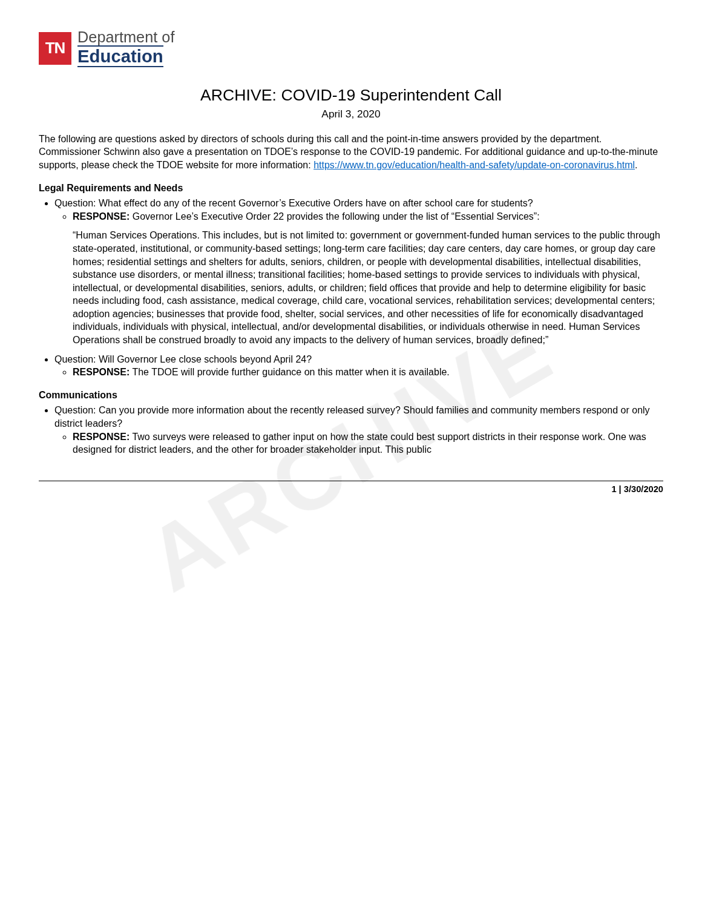ARCHIVE
TN
Department of
Education
ARCHIVE: COVID-19 Superintendent Call
April 3, 2020
The following are questions asked by directors of schools during this call and the point-in-time answers provided by the department. Commissioner Schwinn also gave a presentation on TDOE’s response to the COVID-19 pandemic. For additional guidance and up-to-the-minute supports, please check the TDOE website for more information: https://www.tn.gov/education/health-and-safety/update-on-coronavirus.html.
Legal Requirements and Needs
Question: What effect do any of the recent Governor’s Executive Orders have on after school care for students?
RESPONSE: Governor Lee’s Executive Order 22 provides the following under the list of “Essential Services”:
“Human Services Operations. This includes, but is not limited to: government or government-funded human services to the public through state-operated, institutional, or community-based settings; long-term care facilities; day care centers, day care homes, or group day care homes; residential settings and shelters for adults, seniors, children, or people with developmental disabilities, intellectual disabilities, substance use disorders, or mental illness; transitional facilities; home-based settings to provide services to individuals with physical, intellectual, or developmental disabilities, seniors, adults, or children; field offices that provide and help to determine eligibility for basic needs including food, cash assistance, medical coverage, child care, vocational services, rehabilitation services; developmental centers; adoption agencies; businesses that provide food, shelter, social services, and other necessities of life for economically disadvantaged individuals, individuals with physical, intellectual, and/or developmental disabilities, or individuals otherwise in need. Human Services Operations shall be construed broadly to avoid any impacts to the delivery of human services, broadly defined;”
Question: Will Governor Lee close schools beyond April 24?
RESPONSE: The TDOE will provide further guidance on this matter when it is available.
Communications
Question: Can you provide more information about the recently released survey? Should families and community members respond or only district leaders?
RESPONSE: Two surveys were released to gather input on how the state could best support districts in their response work. One was designed for district leaders, and the other for broader stakeholder input. This public
1 | 3/30/2020